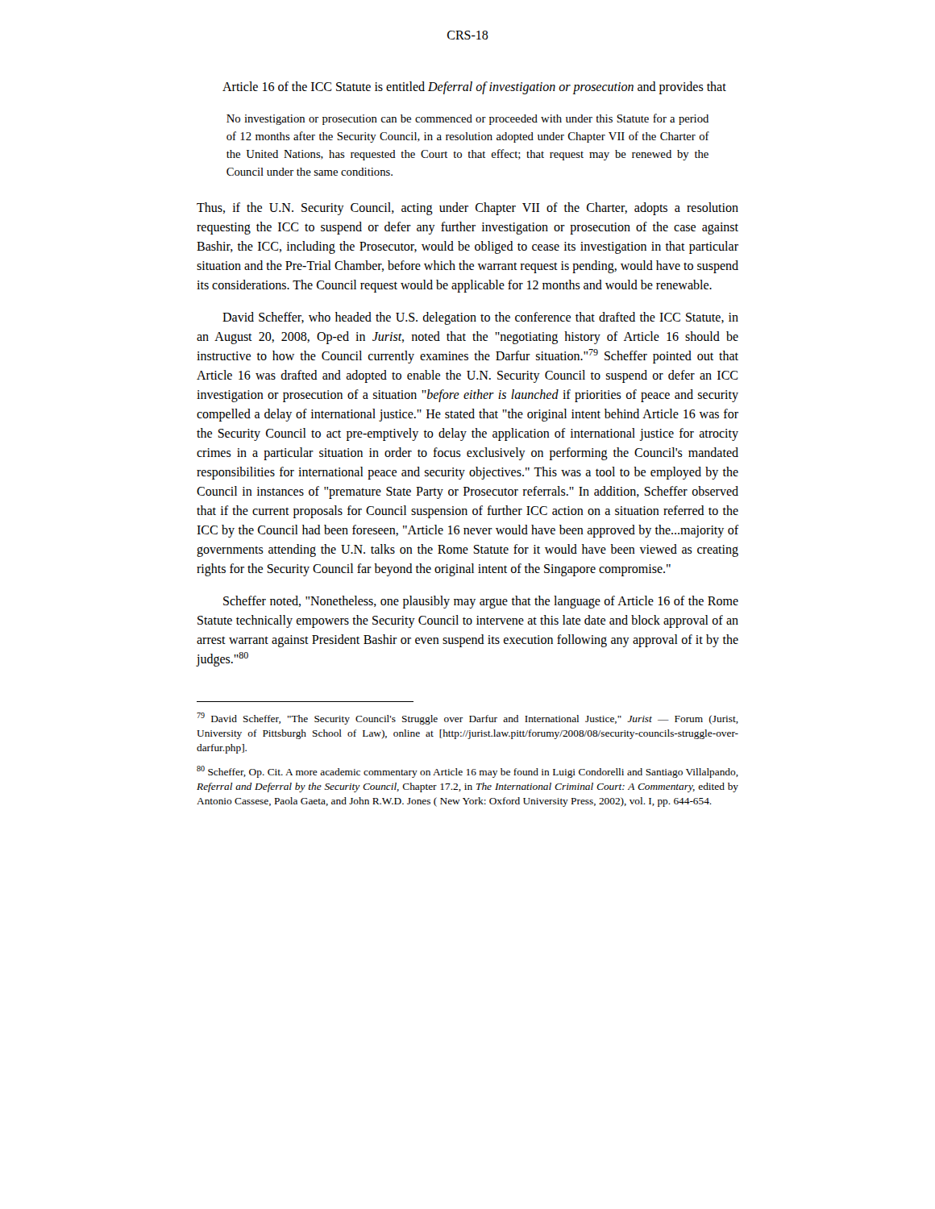CRS-18
Article 16 of the ICC Statute is entitled Deferral of investigation or prosecution and provides that
No investigation or prosecution can be commenced or proceeded with under this Statute for a period of 12 months after the Security Council, in a resolution adopted under Chapter VII of the Charter of the United Nations, has requested the Court to that effect; that request may be renewed by the Council under the same conditions.
Thus, if the U.N. Security Council, acting under Chapter VII of the Charter, adopts a resolution requesting the ICC to suspend or defer any further investigation or prosecution of the case against Bashir, the ICC, including the Prosecutor, would be obliged to cease its investigation in that particular situation and the Pre-Trial Chamber, before which the warrant request is pending, would have to suspend its considerations. The Council request would be applicable for 12 months and would be renewable.
David Scheffer, who headed the U.S. delegation to the conference that drafted the ICC Statute, in an August 20, 2008, Op-ed in Jurist, noted that the "negotiating history of Article 16 should be instructive to how the Council currently examines the Darfur situation."79 Scheffer pointed out that Article 16 was drafted and adopted to enable the U.N. Security Council to suspend or defer an ICC investigation or prosecution of a situation "before either is launched if priorities of peace and security compelled a delay of international justice." He stated that "the original intent behind Article 16 was for the Security Council to act pre-emptively to delay the application of international justice for atrocity crimes in a particular situation in order to focus exclusively on performing the Council's mandated responsibilities for international peace and security objectives." This was a tool to be employed by the Council in instances of "premature State Party or Prosecutor referrals." In addition, Scheffer observed that if the current proposals for Council suspension of further ICC action on a situation referred to the ICC by the Council had been foreseen, "Article 16 never would have been approved by the...majority of governments attending the U.N. talks on the Rome Statute for it would have been viewed as creating rights for the Security Council far beyond the original intent of the Singapore compromise."
Scheffer noted, "Nonetheless, one plausibly may argue that the language of Article 16 of the Rome Statute technically empowers the Security Council to intervene at this late date and block approval of an arrest warrant against President Bashir or even suspend its execution following any approval of it by the judges."80
79 David Scheffer, "The Security Council's Struggle over Darfur and International Justice," Jurist — Forum (Jurist, University of Pittsburgh School of Law), online at [http://jurist.law.pitt/forumy/2008/08/security-councils-struggle-over-darfur.php].
80 Scheffer, Op. Cit. A more academic commentary on Article 16 may be found in Luigi Condorelli and Santiago Villalpando, Referral and Deferral by the Security Council, Chapter 17.2, in The International Criminal Court: A Commentary, edited by Antonio Cassese, Paola Gaeta, and John R.W.D. Jones ( New York: Oxford University Press, 2002), vol. I, pp. 644-654.